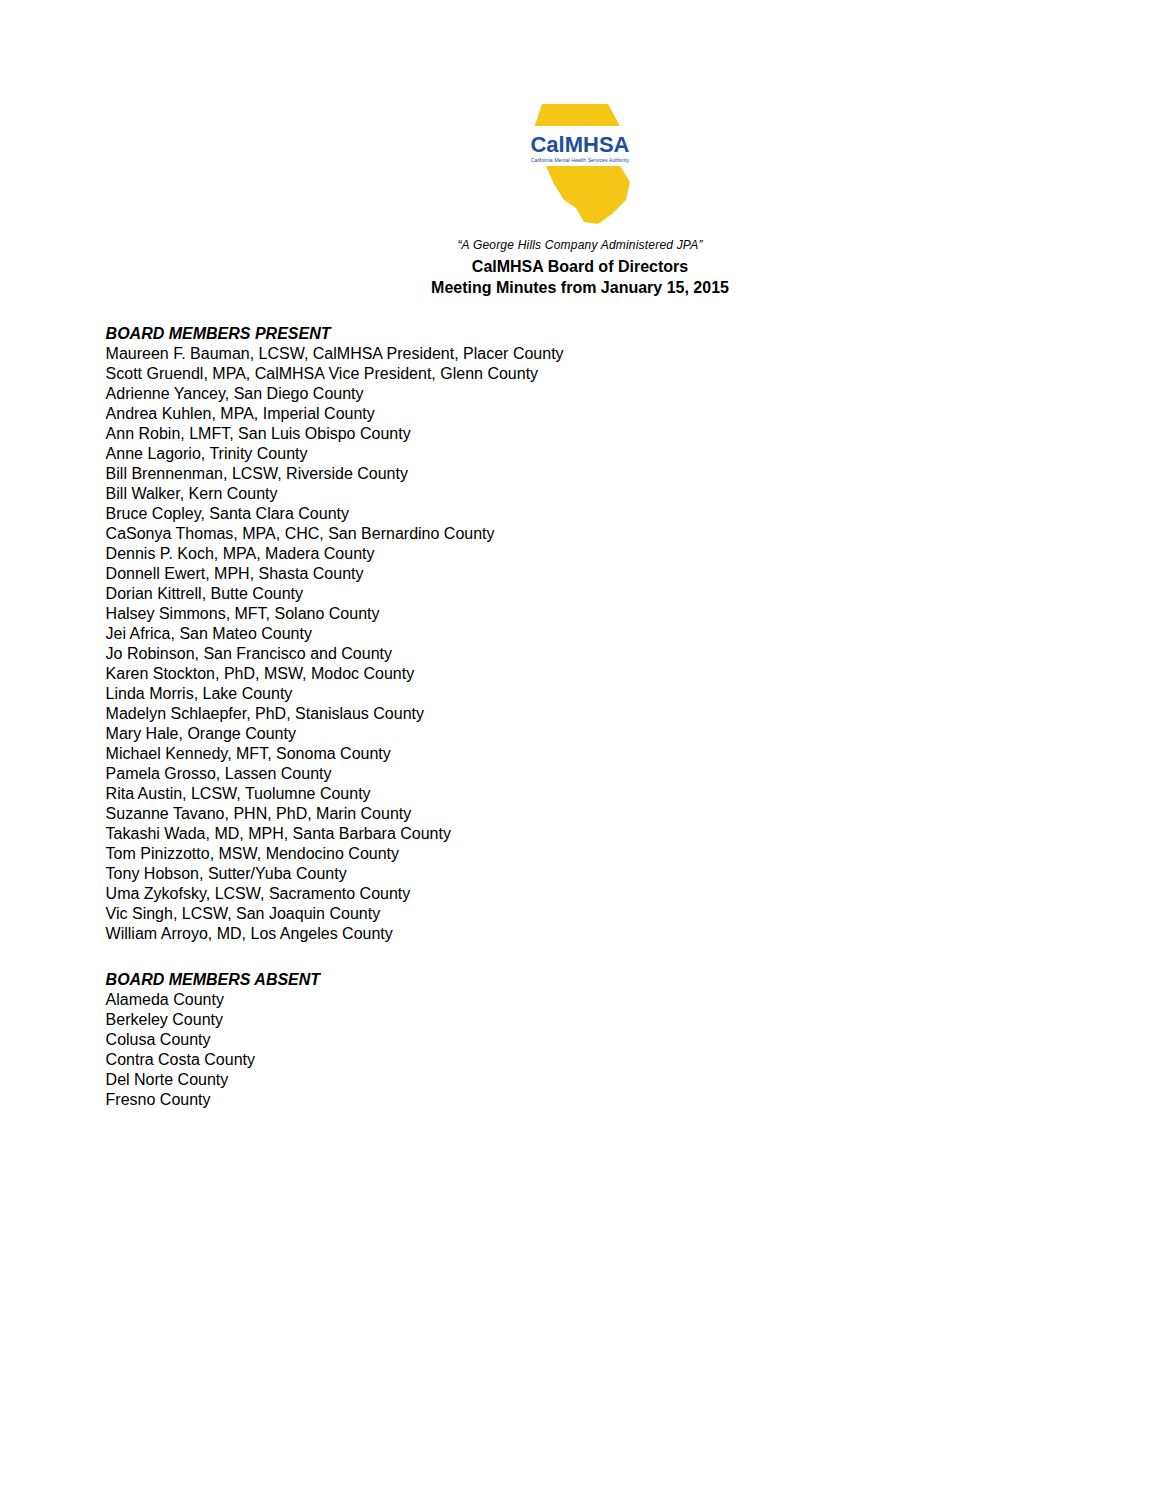CalMHSA California Mental Health Services Authority
“A George Hills Company Administered JPA”
CalMHSA Board of Directors
Meeting Minutes from January 15, 2015
BOARD MEMBERS PRESENT
Maureen F. Bauman, LCSW, CalMHSA President, Placer County
Scott Gruendl, MPA, CalMHSA Vice President, Glenn County
Adrienne Yancey, San Diego County
Andrea Kuhlen, MPA, Imperial County
Ann Robin, LMFT, San Luis Obispo County
Anne Lagorio, Trinity County
Bill Brennenman, LCSW, Riverside County
Bill Walker, Kern County
Bruce Copley, Santa Clara County
CaSonya Thomas, MPA, CHC, San Bernardino County
Dennis P. Koch, MPA, Madera County
Donnell Ewert, MPH, Shasta County
Dorian Kittrell, Butte County
Halsey Simmons, MFT, Solano County
Jei Africa, San Mateo County
Jo Robinson, San Francisco and County
Karen Stockton, PhD, MSW, Modoc County
Linda Morris, Lake County
Madelyn Schlaepfer, PhD, Stanislaus County
Mary Hale, Orange County
Michael Kennedy, MFT, Sonoma County
Pamela Grosso, Lassen County
Rita Austin, LCSW, Tuolumne County
Suzanne Tavano, PHN, PhD, Marin County
Takashi Wada, MD, MPH, Santa Barbara County
Tom Pinizzotto, MSW, Mendocino County
Tony Hobson, Sutter/Yuba County
Uma Zykofsky, LCSW, Sacramento County
Vic Singh, LCSW, San Joaquin County
William Arroyo, MD, Los Angeles County
BOARD MEMBERS ABSENT
Alameda County
Berkeley County
Colusa County
Contra Costa County
Del Norte County
Fresno County